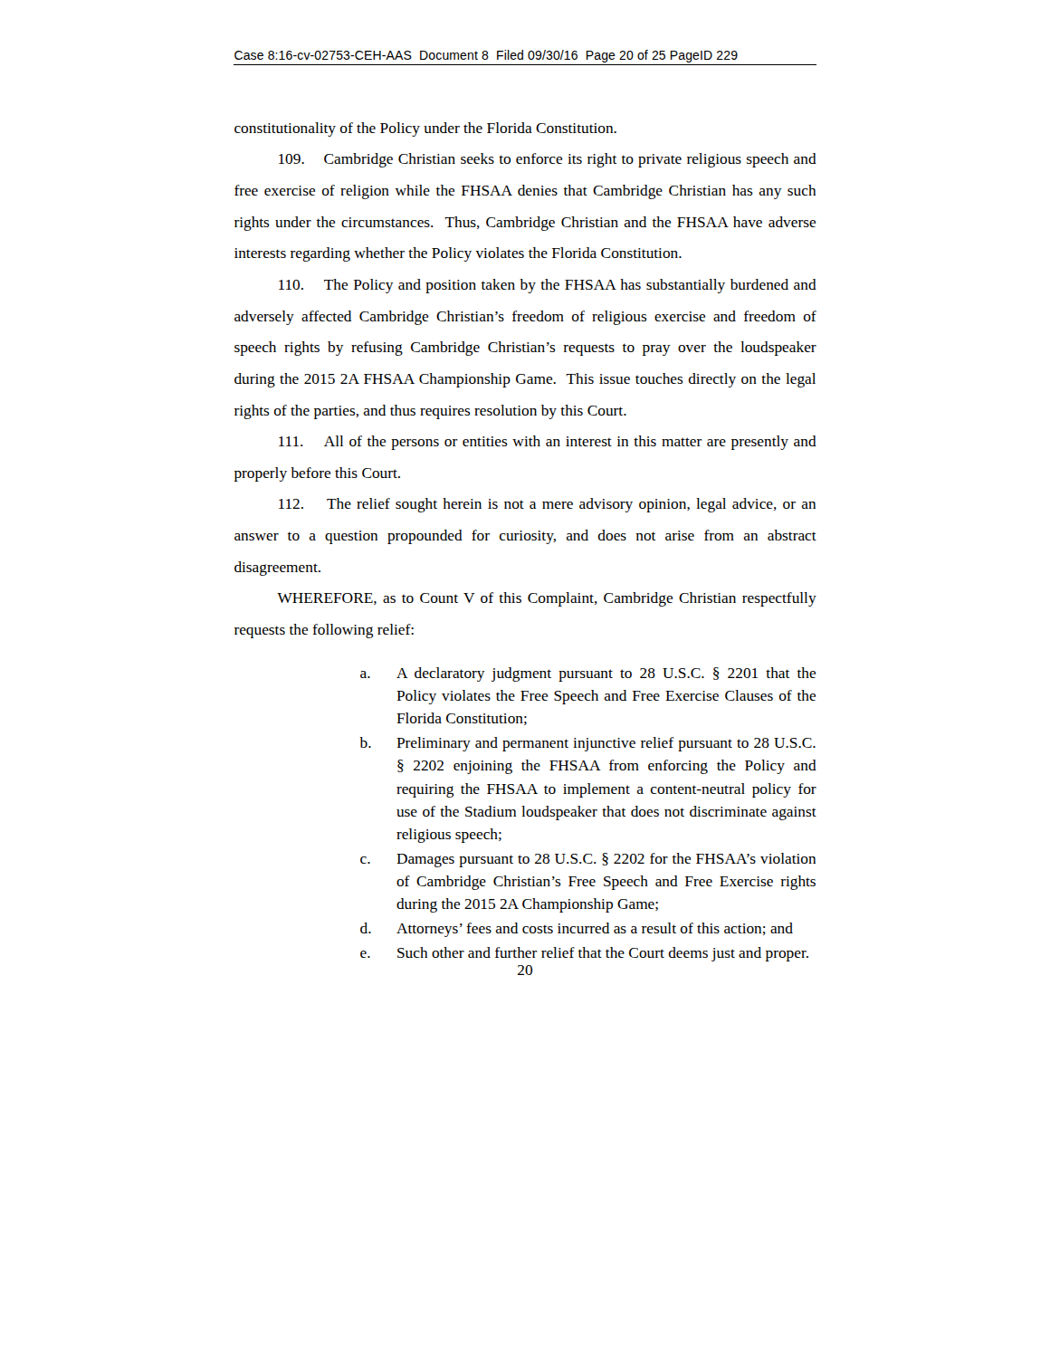Case 8:16-cv-02753-CEH-AAS Document 8 Filed 09/30/16 Page 20 of 25 PageID 229
constitutionality of the Policy under the Florida Constitution.
109. Cambridge Christian seeks to enforce its right to private religious speech and free exercise of religion while the FHSAA denies that Cambridge Christian has any such rights under the circumstances. Thus, Cambridge Christian and the FHSAA have adverse interests regarding whether the Policy violates the Florida Constitution.
110. The Policy and position taken by the FHSAA has substantially burdened and adversely affected Cambridge Christian’s freedom of religious exercise and freedom of speech rights by refusing Cambridge Christian’s requests to pray over the loudspeaker during the 2015 2A FHSAA Championship Game. This issue touches directly on the legal rights of the parties, and thus requires resolution by this Court.
111. All of the persons or entities with an interest in this matter are presently and properly before this Court.
112. The relief sought herein is not a mere advisory opinion, legal advice, or an answer to a question propounded for curiosity, and does not arise from an abstract disagreement.
WHEREFORE, as to Count V of this Complaint, Cambridge Christian respectfully requests the following relief:
a. A declaratory judgment pursuant to 28 U.S.C. § 2201 that the Policy violates the Free Speech and Free Exercise Clauses of the Florida Constitution;
b. Preliminary and permanent injunctive relief pursuant to 28 U.S.C. § 2202 enjoining the FHSAA from enforcing the Policy and requiring the FHSAA to implement a content-neutral policy for use of the Stadium loudspeaker that does not discriminate against religious speech;
c. Damages pursuant to 28 U.S.C. § 2202 for the FHSAA’s violation of Cambridge Christian’s Free Speech and Free Exercise rights during the 2015 2A Championship Game;
d. Attorneys’ fees and costs incurred as a result of this action; and
e. Such other and further relief that the Court deems just and proper.
20